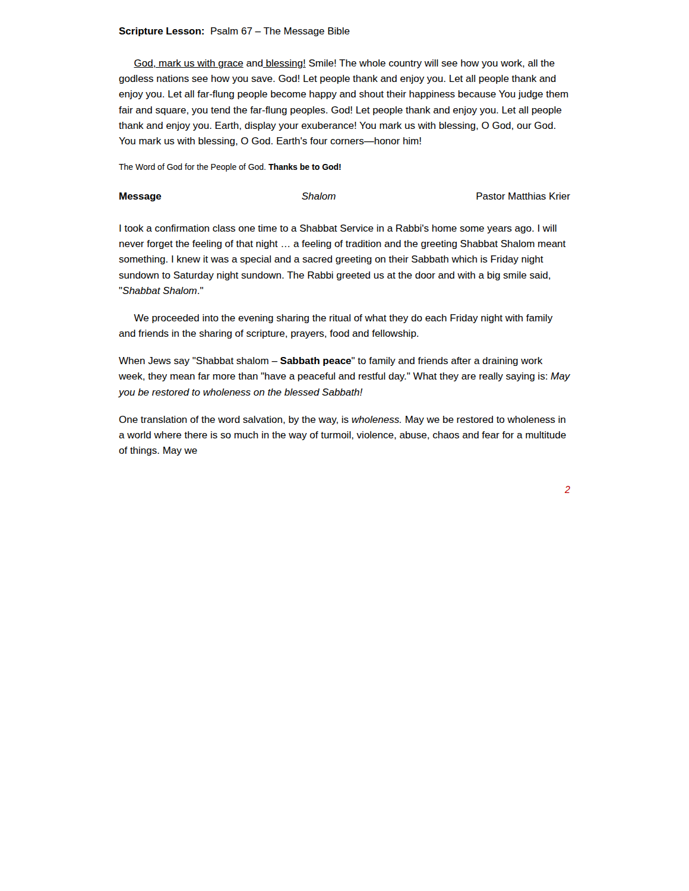Scripture Lesson: Psalm 67 – The Message Bible
God, mark us with grace and blessing! Smile! The whole country will see how you work, all the godless nations see how you save. God! Let people thank and enjoy you. Let all people thank and enjoy you. Let all far-flung people become happy and shout their happiness because You judge them fair and square, you tend the far-flung peoples. God! Let people thank and enjoy you. Let all people thank and enjoy you. Earth, display your exuberance! You mark us with blessing, O God, our God. You mark us with blessing, O God. Earth's four corners—honor him!
The Word of God for the People of God. Thanks be to God!
Message Shalom Pastor Matthias Krier
I took a confirmation class one time to a Shabbat Service in a Rabbi's home some years ago. I will never forget the feeling of that night … a feeling of tradition and the greeting Shabbat Shalom meant something. I knew it was a special and a sacred greeting on their Sabbath which is Friday night sundown to Saturday night sundown. The Rabbi greeted us at the door and with a big smile said, "Shabbat Shalom."
We proceeded into the evening sharing the ritual of what they do each Friday night with family and friends in the sharing of scripture, prayers, food and fellowship.
When Jews say "Shabbat shalom – Sabbath peace" to family and friends after a draining work week, they mean far more than "have a peaceful and restful day." What they are really saying is: May you be restored to wholeness on the blessed Sabbath!
One translation of the word salvation, by the way, is wholeness. May we be restored to wholeness in a world where there is so much in the way of turmoil, violence, abuse, chaos and fear for a multitude of things. May we
2